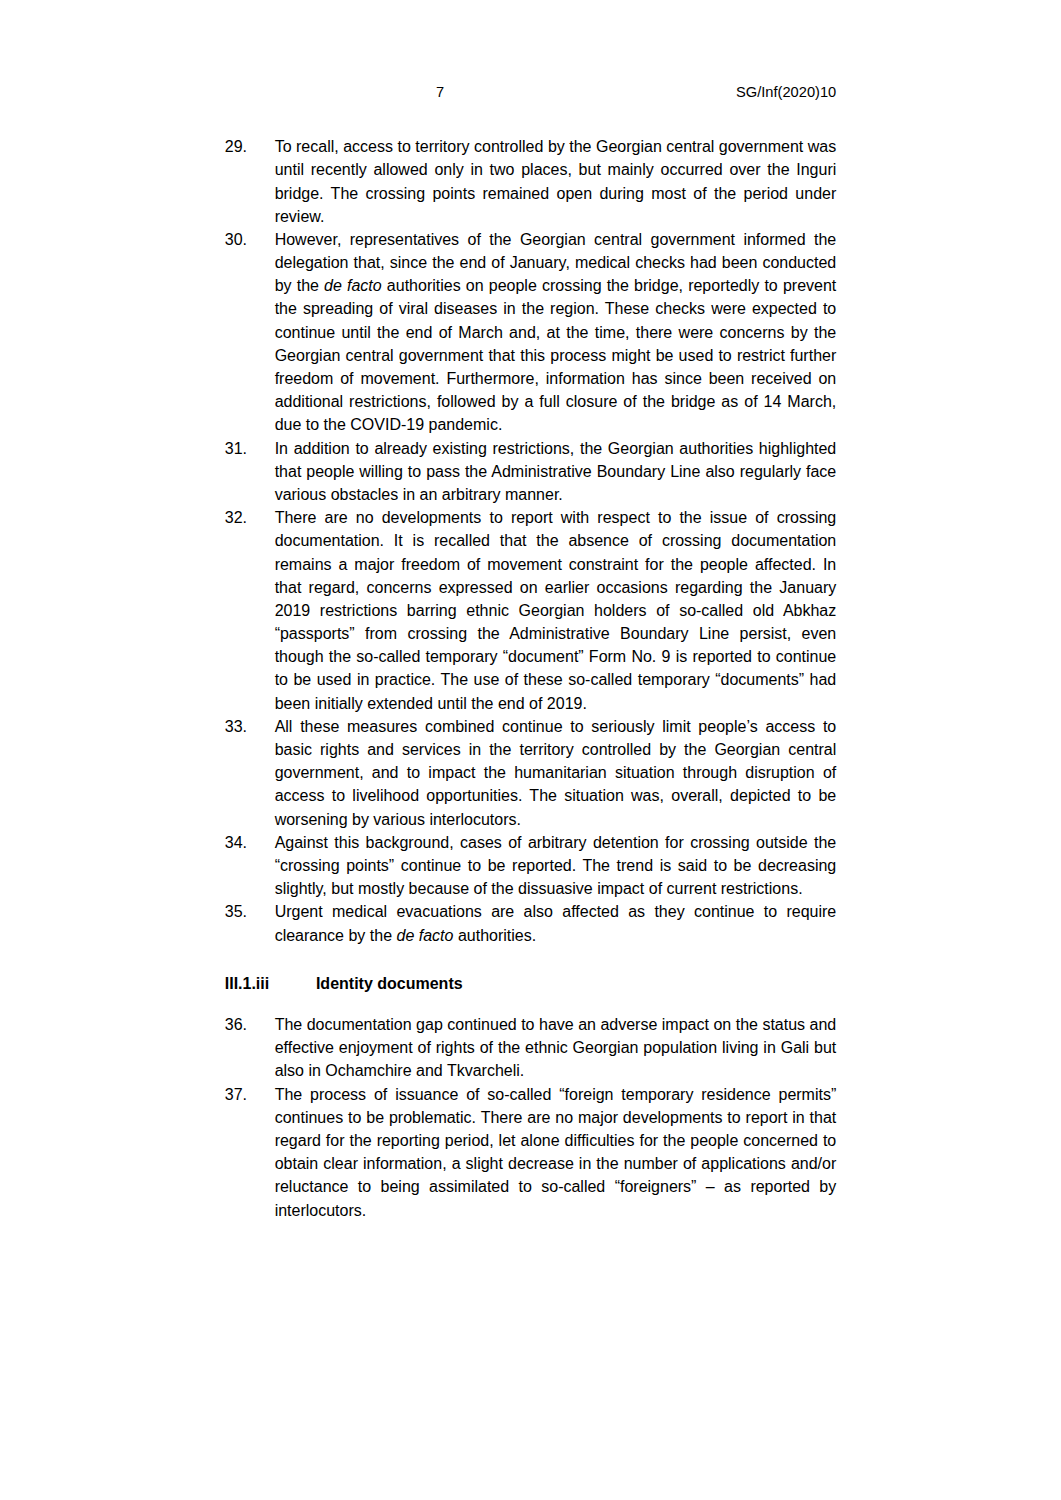7 SG/Inf(2020)10
29.
To recall, access to territory controlled by the Georgian central government was until recently allowed only in two places, but mainly occurred over the Inguri bridge. The crossing points remained open during most of the period under review.
30.
However, representatives of the Georgian central government informed the delegation that, since the end of January, medical checks had been conducted by the de facto authorities on people crossing the bridge, reportedly to prevent the spreading of viral diseases in the region. These checks were expected to continue until the end of March and, at the time, there were concerns by the Georgian central government that this process might be used to restrict further freedom of movement. Furthermore, information has since been received on additional restrictions, followed by a full closure of the bridge as of 14 March, due to the COVID-19 pandemic.
31.
In addition to already existing restrictions, the Georgian authorities highlighted that people willing to pass the Administrative Boundary Line also regularly face various obstacles in an arbitrary manner.
32.
There are no developments to report with respect to the issue of crossing documentation. It is recalled that the absence of crossing documentation remains a major freedom of movement constraint for the people affected. In that regard, concerns expressed on earlier occasions regarding the January 2019 restrictions barring ethnic Georgian holders of so-called old Abkhaz “passports” from crossing the Administrative Boundary Line persist, even though the so-called temporary “document” Form No. 9 is reported to continue to be used in practice. The use of these so-called temporary “documents” had been initially extended until the end of 2019.
33.
All these measures combined continue to seriously limit people’s access to basic rights and services in the territory controlled by the Georgian central government, and to impact the humanitarian situation through disruption of access to livelihood opportunities. The situation was, overall, depicted to be worsening by various interlocutors.
34.
Against this background, cases of arbitrary detention for crossing outside the “crossing points” continue to be reported. The trend is said to be decreasing slightly, but mostly because of the dissuasive impact of current restrictions.
35.
Urgent medical evacuations are also affected as they continue to require clearance by the de facto authorities.
III.1.iii Identity documents
36.
The documentation gap continued to have an adverse impact on the status and effective enjoyment of rights of the ethnic Georgian population living in Gali but also in Ochamchire and Tkvarcheli.
37.
The process of issuance of so-called “foreign temporary residence permits” continues to be problematic. There are no major developments to report in that regard for the reporting period, let alone difficulties for the people concerned to obtain clear information, a slight decrease in the number of applications and/or reluctance to being assimilated to so-called “foreigners” – as reported by interlocutors.